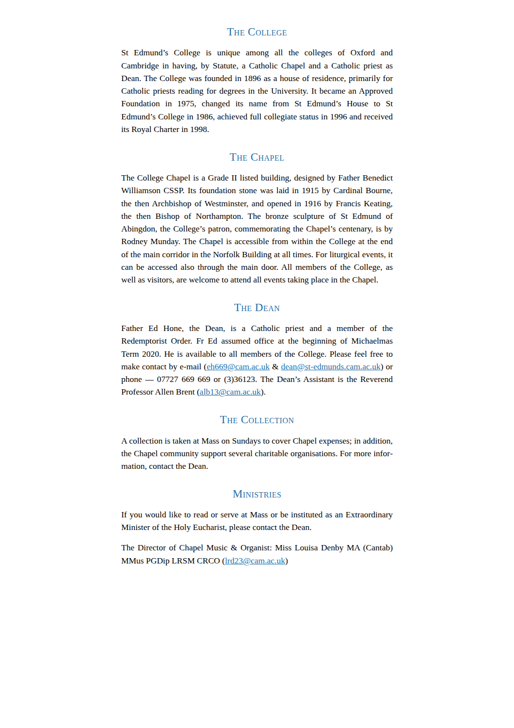The College
St Edmund’s College is unique among all the colleges of Oxford and Cambridge in having, by Statute, a Catholic Chapel and a Catholic priest as Dean. The College was founded in 1896 as a house of residence, primarily for Catholic priests reading for degrees in the University. It became an Approved Foundation in 1975, changed its name from St Edmund’s House to St Edmund’s College in 1986, achieved full collegiate status in 1996 and received its Royal Charter in 1998.
The Chapel
The College Chapel is a Grade II listed building, designed by Father Benedict Williamson CSSP. Its foundation stone was laid in 1915 by Cardinal Bourne, the then Archbishop of Westminster, and opened in 1916 by Francis Keating, the then Bishop of Northampton. The bronze sculpture of St Edmund of Abingdon, the College’s patron, commemorating the Chapel’s centenary, is by Rodney Munday. The Chapel is accessible from within the College at the end of the main corridor in the Norfolk Building at all times. For liturgical events, it can be accessed also through the main door. All members of the College, as well as visitors, are welcome to attend all events taking place in the Chapel.
The Dean
Father Ed Hone, the Dean, is a Catholic priest and a member of the Redemptorist Order. Fr Ed assumed office at the beginning of Michaelmas Term 2020. He is available to all members of the College. Please feel free to make contact by e-mail (eh669@cam.ac.uk & dean@st-edmunds.cam.ac.uk) or phone — 07727 669 669 or (3)36123. The Dean’s Assistant is the Reverend Professor Allen Brent (alb13@cam.ac.uk).
The Collection
A collection is taken at Mass on Sundays to cover Chapel expenses; in addition, the Chapel community support several charitable organisations. For more information, contact the Dean.
Ministries
If you would like to read or serve at Mass or be instituted as an Extraordinary Minister of the Holy Eucharist, please contact the Dean.
The Director of Chapel Music & Organist: Miss Louisa Denby MA (Cantab) MMus PGDip LRSM CRCO (lrd23@cam.ac.uk)